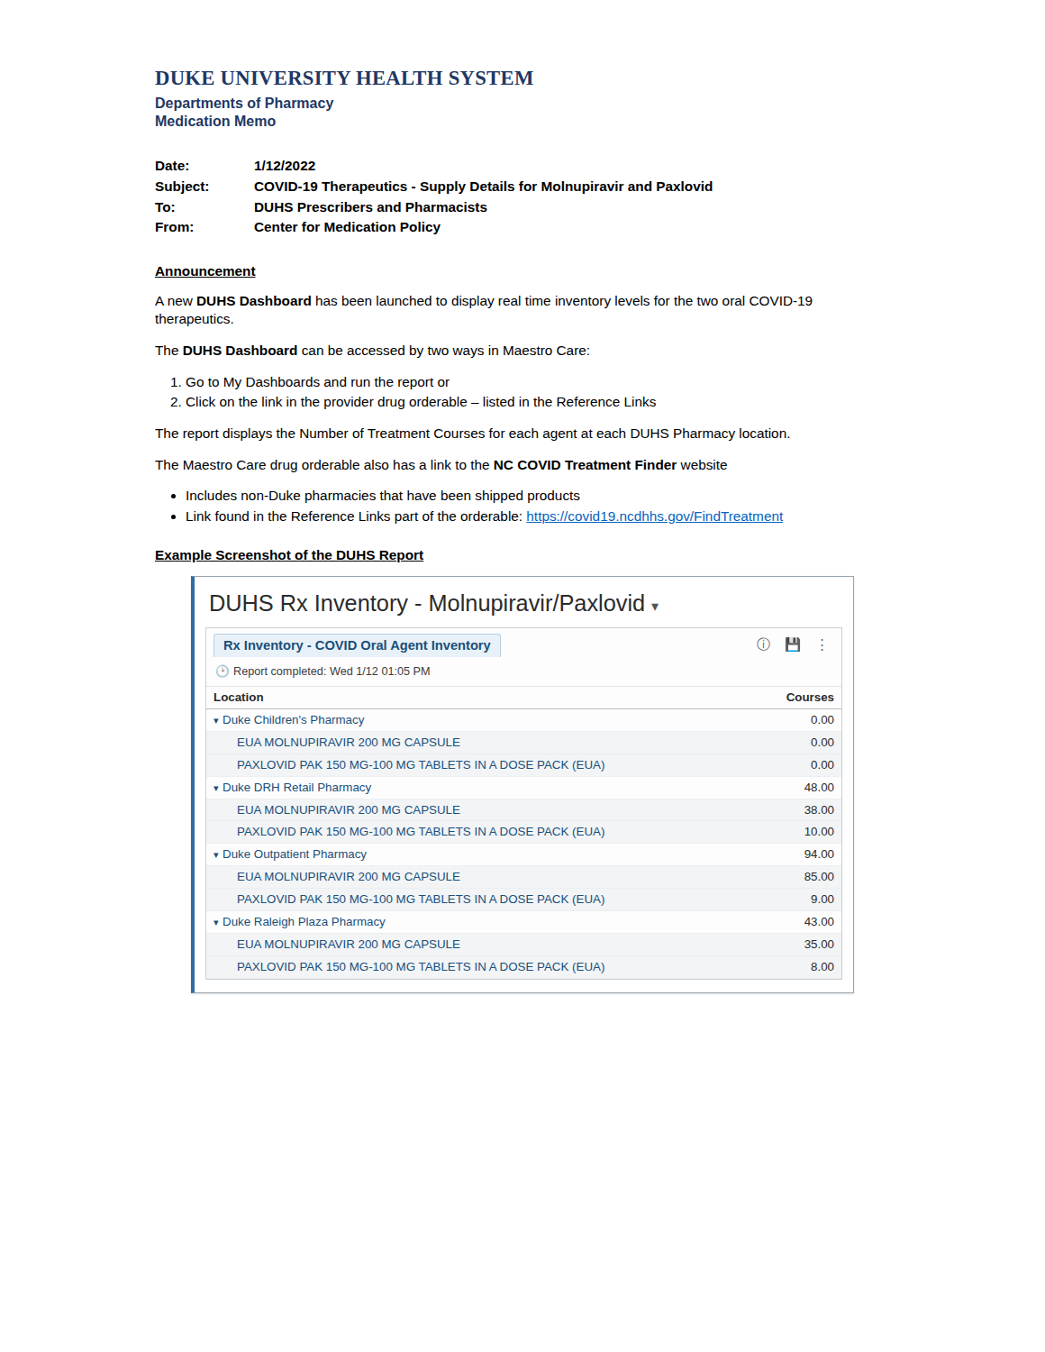DUKE UNIVERSITY HEALTH SYSTEM
Departments of Pharmacy
Medication Memo
| Date: | 1/12/2022 |
| Subject: | COVID-19 Therapeutics - Supply Details for Molnupiravir and Paxlovid |
| To: | DUHS Prescribers and Pharmacists |
| From: | Center for Medication Policy |
Announcement
A new DUHS Dashboard has been launched to display real time inventory levels for the two oral COVID-19 therapeutics.
The DUHS Dashboard can be accessed by two ways in Maestro Care:
Go to My Dashboards and run the report or
Click on the link in the provider drug orderable – listed in the Reference Links
The report displays the Number of Treatment Courses for each agent at each DUHS Pharmacy location.
The Maestro Care drug orderable also has a link to the NC COVID Treatment Finder website
Includes non-Duke pharmacies that have been shipped products
Link found in the Reference Links part of the orderable: https://covid19.ncdhhs.gov/FindTreatment
Example Screenshot of the DUHS Report
DUHS Rx Inventory - Molnupiravir/Paxlovid ▾
Rx Inventory - COVID Oral Agent Inventory ⓘ 💾 ⋮
🕑Report completed: Wed 1/12 01:05 PM
| Location | Courses |
| --- | --- |
| ▾ Duke Children's Pharmacy | 0.00 |
| EUA MOLNUPIRAVIR 200 MG CAPSULE | 0.00 |
| PAXLOVID PAK 150 MG-100 MG TABLETS IN A DOSE PACK (EUA) | 0.00 |
| ▾ Duke DRH Retail Pharmacy | 48.00 |
| EUA MOLNUPIRAVIR 200 MG CAPSULE | 38.00 |
| PAXLOVID PAK 150 MG-100 MG TABLETS IN A DOSE PACK (EUA) | 10.00 |
| ▾ Duke Outpatient Pharmacy | 94.00 |
| EUA MOLNUPIRAVIR 200 MG CAPSULE | 85.00 |
| PAXLOVID PAK 150 MG-100 MG TABLETS IN A DOSE PACK (EUA) | 9.00 |
| ▾ Duke Raleigh Plaza Pharmacy | 43.00 |
| EUA MOLNUPIRAVIR 200 MG CAPSULE | 35.00 |
| PAXLOVID PAK 150 MG-100 MG TABLETS IN A DOSE PACK (EUA) | 8.00 |